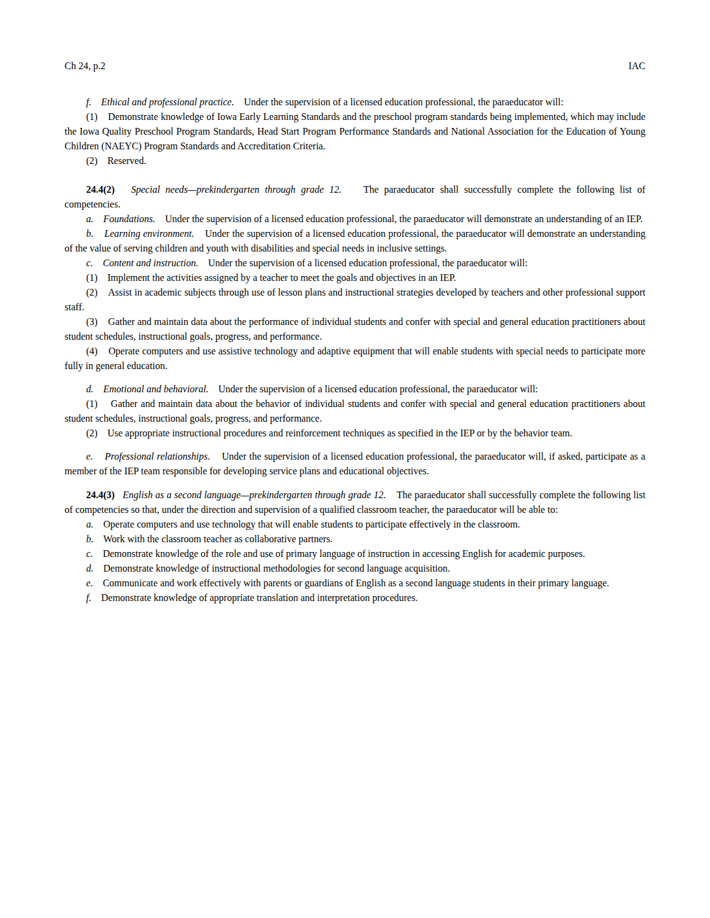Ch 24, p.2 IAC
f. Ethical and professional practice. Under the supervision of a licensed education professional, the paraeducator will:
(1) Demonstrate knowledge of Iowa Early Learning Standards and the preschool program standards being implemented, which may include the Iowa Quality Preschool Program Standards, Head Start Program Performance Standards and National Association for the Education of Young Children (NAEYC) Program Standards and Accreditation Criteria.
(2) Reserved.
24.4(2) Special needs—prekindergarten through grade 12. The paraeducator shall successfully complete the following list of competencies.
a. Foundations. Under the supervision of a licensed education professional, the paraeducator will demonstrate an understanding of an IEP.
b. Learning environment. Under the supervision of a licensed education professional, the paraeducator will demonstrate an understanding of the value of serving children and youth with disabilities and special needs in inclusive settings.
c. Content and instruction. Under the supervision of a licensed education professional, the paraeducator will:
(1) Implement the activities assigned by a teacher to meet the goals and objectives in an IEP.
(2) Assist in academic subjects through use of lesson plans and instructional strategies developed by teachers and other professional support staff.
(3) Gather and maintain data about the performance of individual students and confer with special and general education practitioners about student schedules, instructional goals, progress, and performance.
(4) Operate computers and use assistive technology and adaptive equipment that will enable students with special needs to participate more fully in general education.
d. Emotional and behavioral. Under the supervision of a licensed education professional, the paraeducator will:
(1) Gather and maintain data about the behavior of individual students and confer with special and general education practitioners about student schedules, instructional goals, progress, and performance.
(2) Use appropriate instructional procedures and reinforcement techniques as specified in the IEP or by the behavior team.
e. Professional relationships. Under the supervision of a licensed education professional, the paraeducator will, if asked, participate as a member of the IEP team responsible for developing service plans and educational objectives.
24.4(3) English as a second language—prekindergarten through grade 12. The paraeducator shall successfully complete the following list of competencies so that, under the direction and supervision of a qualified classroom teacher, the paraeducator will be able to:
a. Operate computers and use technology that will enable students to participate effectively in the classroom.
b. Work with the classroom teacher as collaborative partners.
c. Demonstrate knowledge of the role and use of primary language of instruction in accessing English for academic purposes.
d. Demonstrate knowledge of instructional methodologies for second language acquisition.
e. Communicate and work effectively with parents or guardians of English as a second language students in their primary language.
f. Demonstrate knowledge of appropriate translation and interpretation procedures.